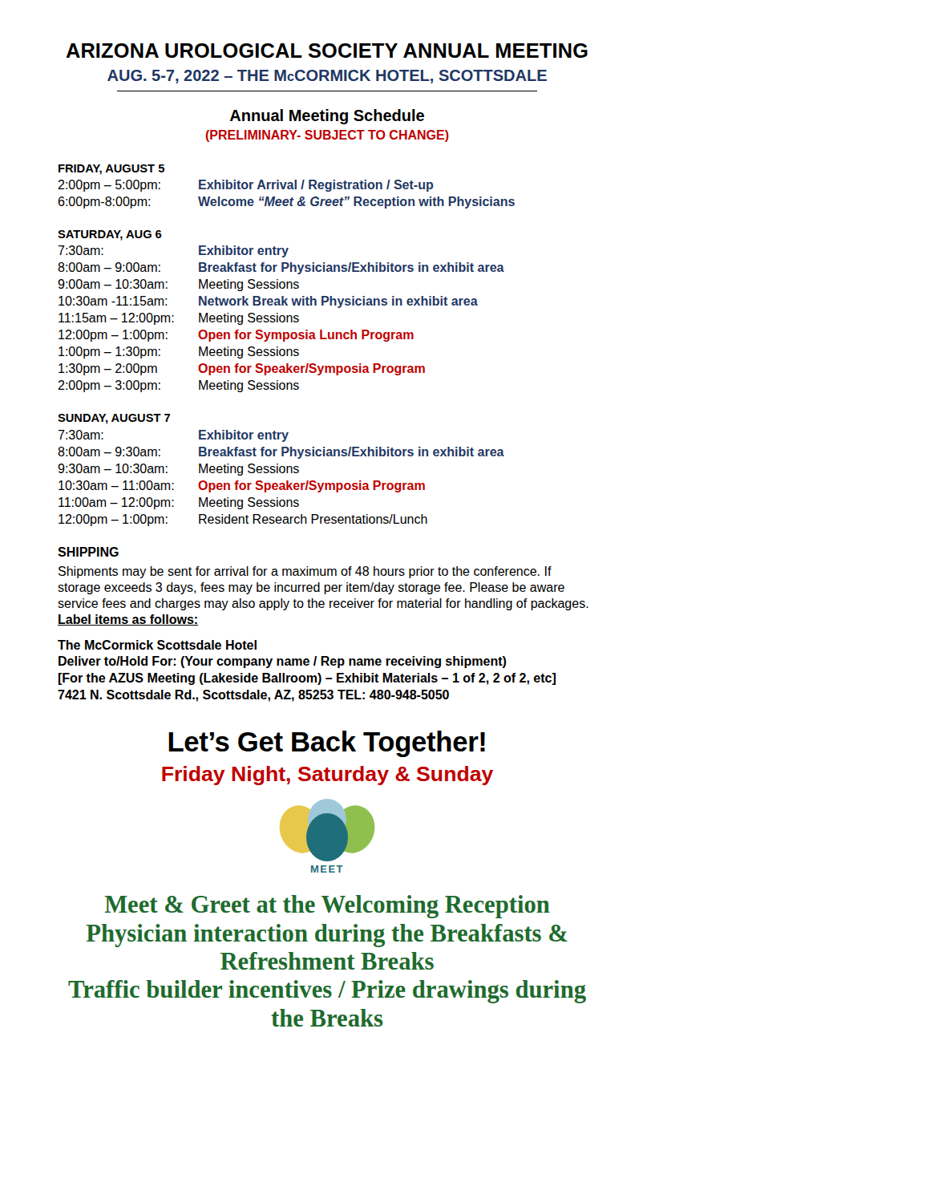ARIZONA UROLOGICAL SOCIETY ANNUAL MEETING
AUG. 5-7, 2022 – THE Mc CORMICK HOTEL, SCOTTSDALE
Annual Meeting Schedule
(PRELIMINARY- SUBJECT TO CHANGE)
FRIDAY, AUGUST 5
| 2:00pm – 5:00pm: | Exhibitor Arrival / Registration / Set-up |
| 6:00pm-8:00pm: | Welcome “Meet & Greet” Reception with Physicians |
SATURDAY, AUG 6
| 7:30am: | Exhibitor entry |
| 8:00am – 9:00am: | Breakfast for Physicians/Exhibitors in exhibit area |
| 9:00am – 10:30am: | Meeting Sessions |
| 10:30am -11:15am: | Network Break with Physicians in exhibit area |
| 11:15am – 12:00pm: | Meeting Sessions |
| 12:00pm – 1:00pm: | Open for Symposia Lunch Program |
| 1:00pm – 1:30pm: | Meeting Sessions |
| 1:30pm – 2:00pm | Open for Speaker/Symposia Program |
| 2:00pm – 3:00pm: | Meeting Sessions |
SUNDAY, AUGUST 7
| 7:30am: | Exhibitor entry |
| 8:00am – 9:30am: | Breakfast for Physicians/Exhibitors in exhibit area |
| 9:30am – 10:30am: | Meeting Sessions |
| 10:30am – 11:00am: | Open for Speaker/Symposia Program |
| 11:00am – 12:00pm: | Meeting Sessions |
| 12:00pm – 1:00pm: | Resident Research Presentations/Lunch |
SHIPPING
Shipments may be sent for arrival for a maximum of 48 hours prior to the conference. If storage exceeds 3 days, fees may be incurred per item/day storage fee. Please be aware service fees and charges may also apply to the receiver for material for handling of packages. Label items as follows:
The McCormick Scottsdale Hotel
Deliver to/Hold For: (Your company name / Rep name receiving shipment)
[For the AZUS Meeting (Lakeside Ballroom) – Exhibit Materials – 1 of 2, 2 of 2, etc]
7421 N. Scottsdale Rd., Scottsdale, AZ, 85253 TEL: 480-948-5050
Let’s Get Back Together!
Friday Night, Saturday & Sunday
MEET
Meet & Greet at the Welcoming Reception
Physician interaction during the Breakfasts & Refreshment Breaks
Traffic builder incentives / Prize drawings during the Breaks